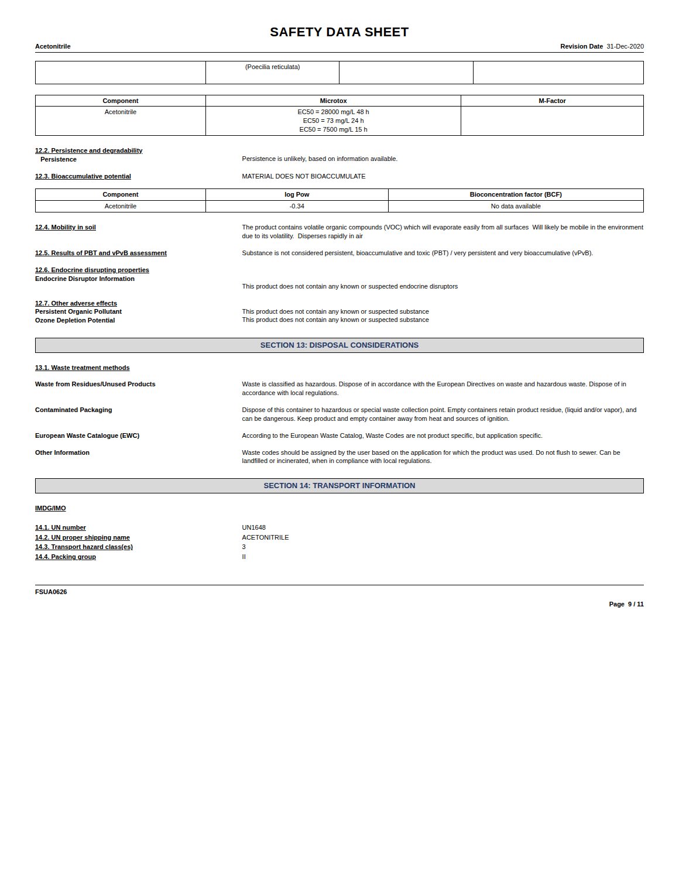SAFETY DATA SHEET
Acetonitrile
Revision Date 31-Dec-2020
| | (Poecilia reticulata) | | |
| Component | Microtox | M-Factor |
| --- | --- | --- |
| Acetonitrile | EC50 = 28000 mg/L 48 h EC50 = 73 mg/L 24 h EC50 = 7500 mg/L 15 h | |
12.2. Persistence and degradability
Persistence
Persistence is unlikely, based on information available.
12.3. Bioaccumulative potential
MATERIAL DOES NOT BIOACCUMULATE
| Component | log Pow | Bioconcentration factor (BCF) |
| --- | --- | --- |
| Acetonitrile | -0.34 | No data available |
12.4. Mobility in soil
The product contains volatile organic compounds (VOC) which will evaporate easily from all surfaces Will likely be mobile in the environment due to its volatility. Disperses rapidly in air
12.5. Results of PBT and vPvB assessment
Substance is not considered persistent, bioaccumulative and toxic (PBT) / very persistent and very bioaccumulative (vPvB).
12.6. Endocrine disrupting properties
Endocrine Disruptor Information
This product does not contain any known or suspected endocrine disruptors
12.7. Other adverse effects
Persistent Organic Pollutant
Ozone Depletion Potential
This product does not contain any known or suspected substance
This product does not contain any known or suspected substance
SECTION 13: DISPOSAL CONSIDERATIONS
13.1. Waste treatment methods
Waste from Residues/Unused Products
Waste is classified as hazardous. Dispose of in accordance with the European Directives on waste and hazardous waste. Dispose of in accordance with local regulations.
Contaminated Packaging
Dispose of this container to hazardous or special waste collection point. Empty containers retain product residue, (liquid and/or vapor), and can be dangerous. Keep product and empty container away from heat and sources of ignition.
European Waste Catalogue (EWC)
According to the European Waste Catalog, Waste Codes are not product specific, but application specific.
Other Information
Waste codes should be assigned by the user based on the application for which the product was used. Do not flush to sewer. Can be landfilled or incinerated, when in compliance with local regulations.
SECTION 14: TRANSPORT INFORMATION
IMDG/IMO
14.1. UN number
UN1648
14.2. UN proper shipping name
ACETONITRILE
14.3. Transport hazard class(es)
3
14.4. Packing group
II
FSUA0626
Page 9 / 11